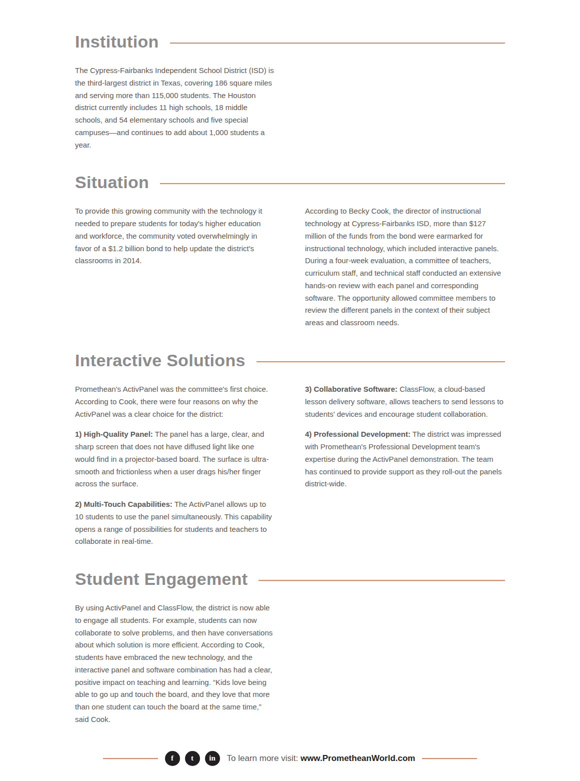Institution
The Cypress-Fairbanks Independent School District (ISD) is the third-largest district in Texas, covering 186 square miles and serving more than 115,000 students. The Houston district currently includes 11 high schools, 18 middle schools, and 54 elementary schools and five special campuses—and continues to add about 1,000 students a year.
Situation
To provide this growing community with the technology it needed to prepare students for today's higher education and workforce, the community voted overwhelmingly in favor of a $1.2 billion bond to help update the district's classrooms in 2014.
According to Becky Cook, the director of instructional technology at Cypress-Fairbanks ISD, more than $127 million of the funds from the bond were earmarked for instructional technology, which included interactive panels. During a four-week evaluation, a committee of teachers, curriculum staff, and technical staff conducted an extensive hands-on review with each panel and corresponding software. The opportunity allowed committee members to review the different panels in the context of their subject areas and classroom needs.
Interactive Solutions
Promethean's ActivPanel was the committee's first choice. According to Cook, there were four reasons on why the ActivPanel was a clear choice for the district:
1) High-Quality Panel: The panel has a large, clear, and sharp screen that does not have diffused light like one would find in a projector-based board. The surface is ultra-smooth and frictionless when a user drags his/her finger across the surface.
2) Multi-Touch Capabilities: The ActivPanel allows up to 10 students to use the panel simultaneously. This capability opens a range of possibilities for students and teachers to collaborate in real-time.
3) Collaborative Software: ClassFlow, a cloud-based lesson delivery software, allows teachers to send lessons to students' devices and encourage student collaboration.
4) Professional Development: The district was impressed with Promethean's Professional Development team's expertise during the ActivPanel demonstration. The team has continued to provide support as they roll-out the panels district-wide.
Student Engagement
By using ActivPanel and ClassFlow, the district is now able to engage all students. For example, students can now collaborate to solve problems, and then have conversations about which solution is more efficient. According to Cook, students have embraced the new technology, and the interactive panel and software combination has had a clear, positive impact on teaching and learning. “Kids love being able to go up and touch the board, and they love that more than one student can touch the board at the same time,” said Cook.
f
t
in
To learn more visit: www.PrometheanWorld.com